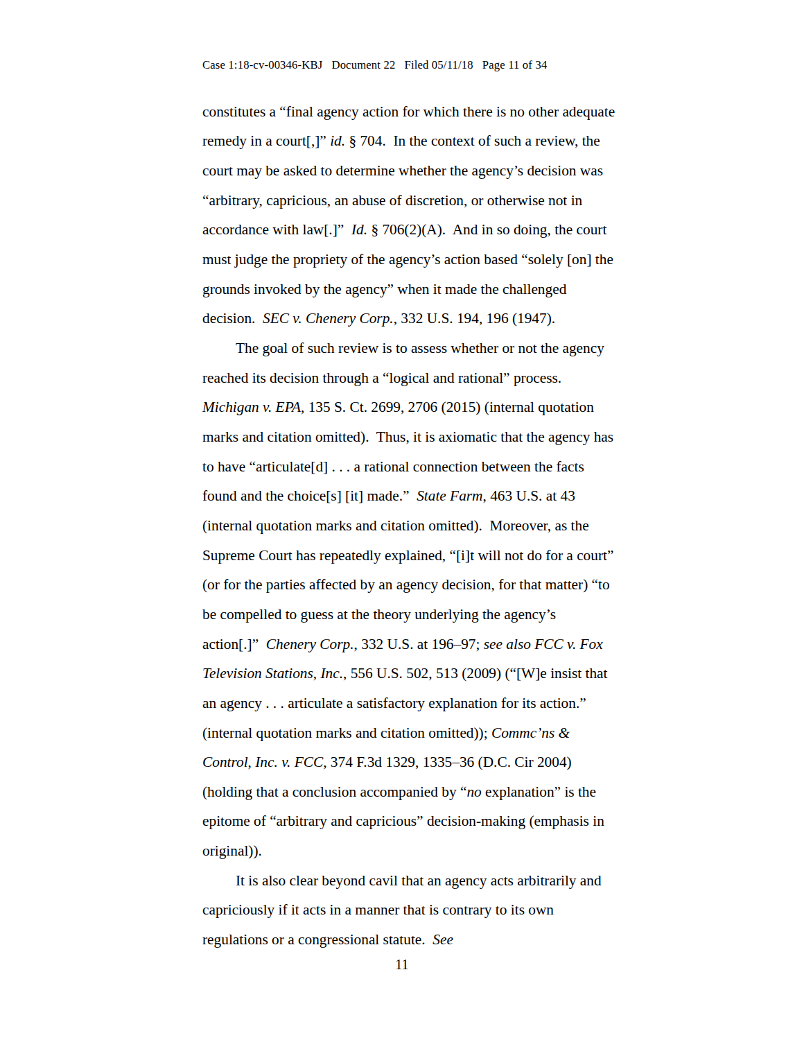Case 1:18-cv-00346-KBJ Document 22 Filed 05/11/18 Page 11 of 34
constitutes a “final agency action for which there is no other adequate remedy in a court[,]” id. § 704. In the context of such a review, the court may be asked to determine whether the agency’s decision was “arbitrary, capricious, an abuse of discretion, or otherwise not in accordance with law[.]” Id. § 706(2)(A). And in so doing, the court must judge the propriety of the agency’s action based “solely [on] the grounds invoked by the agency” when it made the challenged decision. SEC v. Chenery Corp., 332 U.S. 194, 196 (1947).
The goal of such review is to assess whether or not the agency reached its decision through a “logical and rational” process. Michigan v. EPA, 135 S. Ct. 2699, 2706 (2015) (internal quotation marks and citation omitted). Thus, it is axiomatic that the agency has to have “articulate[d] . . . a rational connection between the facts found and the choice[s] [it] made.” State Farm, 463 U.S. at 43 (internal quotation marks and citation omitted). Moreover, as the Supreme Court has repeatedly explained, “[i]t will not do for a court” (or for the parties affected by an agency decision, for that matter) “to be compelled to guess at the theory underlying the agency’s action[.]” Chenery Corp., 332 U.S. at 196–97; see also FCC v. Fox Television Stations, Inc., 556 U.S. 502, 513 (2009) (“[W]e insist that an agency . . . articulate a satisfactory explanation for its action.” (internal quotation marks and citation omitted)); Commc’ns & Control, Inc. v. FCC, 374 F.3d 1329, 1335–36 (D.C. Cir 2004) (holding that a conclusion accompanied by “no explanation” is the epitome of “arbitrary and capricious” decision-making (emphasis in original)).
It is also clear beyond cavil that an agency acts arbitrarily and capriciously if it acts in a manner that is contrary to its own regulations or a congressional statute. See
11